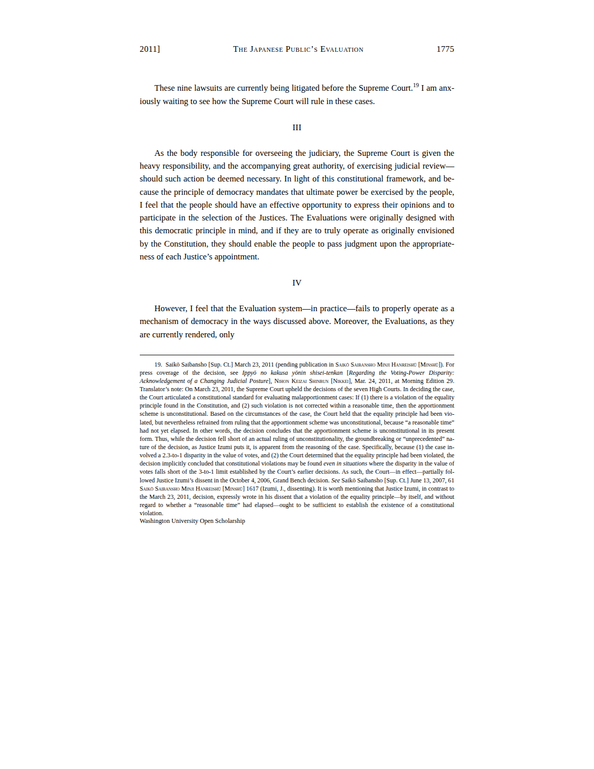2011] The Japanese Public’s Evaluation 1775
These nine lawsuits are currently being litigated before the Supreme Court.19 I am anxiously waiting to see how the Supreme Court will rule in these cases.
III
As the body responsible for overseeing the judiciary, the Supreme Court is given the heavy responsibility, and the accompanying great authority, of exercising judicial review—should such action be deemed necessary. In light of this constitutional framework, and because the principle of democracy mandates that ultimate power be exercised by the people, I feel that the people should have an effective opportunity to express their opinions and to participate in the selection of the Justices. The Evaluations were originally designed with this democratic principle in mind, and if they are to truly operate as originally envisioned by the Constitution, they should enable the people to pass judgment upon the appropriateness of each Justice’s appointment.
IV
However, I feel that the Evaluation system—in practice—fails to properly operate as a mechanism of democracy in the ways discussed above. Moreover, the Evaluations, as they are currently rendered, only
19. Saikō Saibansho [Sup. Ct.] March 23, 2011 (pending publication in Saikō Saibansho Minji Hanreishū [Minshū]). For press coverage of the decision, see Ippyō no kakusa yōnin shisei-tenkan [Regarding the Voting-Power Disparity: Acknowledgement of a Changing Judicial Posture], Nihon Keizai Shinbun [Nikkei], Mar. 24, 2011, at Morning Edition 29. Translator’s note: On March 23, 2011, the Supreme Court upheld the decisions of the seven High Courts. In deciding the case, the Court articulated a constitutional standard for evaluating malapportionment cases: If (1) there is a violation of the equality principle found in the Constitution, and (2) such violation is not corrected within a reasonable time, then the apportionment scheme is unconstitutional. Based on the circumstances of the case, the Court held that the equality principle had been violated, but nevertheless refrained from ruling that the apportionment scheme was unconstitutional, because “a reasonable time” had not yet elapsed. In other words, the decision concludes that the apportionment scheme is unconstitutional in its present form. Thus, while the decision fell short of an actual ruling of unconstitutionality, the groundbreaking or “unprecedented” nature of the decision, as Justice Izumi puts it, is apparent from the reasoning of the case. Specifically, because (1) the case involved a 2.3-to-1 disparity in the value of votes, and (2) the Court determined that the equality principle had been violated, the decision implicitly concluded that constitutional violations may be found even in situations where the disparity in the value of votes falls short of the 3-to-1 limit established by the Court’s earlier decisions. As such, the Court—in effect—partially followed Justice Izumi’s dissent in the October 4, 2006, Grand Bench decision. See Saikō Saibansho [Sup. Ct.] June 13, 2007, 61 Saikō Saibansho Minji Hanreishū [Minshū] 1617 (Izumi, J., dissenting). It is worth mentioning that Justice Izumi, in contrast to the March 23, 2011, decision, expressly wrote in his dissent that a violation of the equality principle—by itself, and without regard to whether a “reasonable time” had elapsed—ought to be sufficient to establish the existence of a constitutional violation.
Washington University Open Scholarship